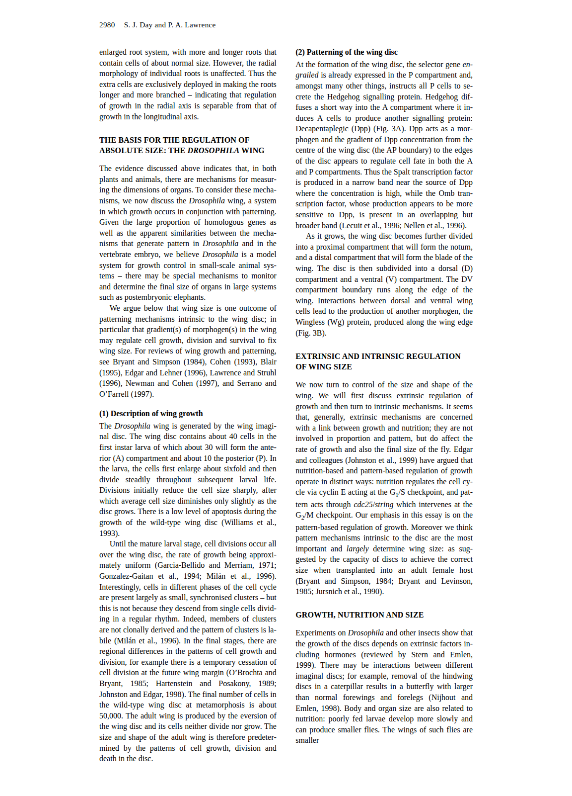2980 S. J. Day and P. A. Lawrence
enlarged root system, with more and longer roots that contain cells of about normal size. However, the radial morphology of individual roots is unaffected. Thus the extra cells are exclusively deployed in making the roots longer and more branched – indicating that regulation of growth in the radial axis is separable from that of growth in the longitudinal axis.
The basis for the regulation of absolute size: the Drosophila wing
The evidence discussed above indicates that, in both plants and animals, there are mechanisms for measuring the dimensions of organs. To consider these mechanisms, we now discuss the Drosophila wing, a system in which growth occurs in conjunction with patterning. Given the large proportion of homologous genes as well as the apparent similarities between the mechanisms that generate pattern in Drosophila and in the vertebrate embryo, we believe Drosophila is a model system for growth control in small-scale animal systems – there may be special mechanisms to monitor and determine the final size of organs in large systems such as postembryonic elephants.
We argue below that wing size is one outcome of patterning mechanisms intrinsic to the wing disc; in particular that gradient(s) of morphogen(s) in the wing may regulate cell growth, division and survival to fix wing size. For reviews of wing growth and patterning, see Bryant and Simpson (1984), Cohen (1993), Blair (1995), Edgar and Lehner (1996), Lawrence and Struhl (1996), Newman and Cohen (1997), and Serrano and O’Farrell (1997).
(1) Description of wing growth
The Drosophila wing is generated by the wing imaginal disc. The wing disc contains about 40 cells in the first instar larva of which about 30 will form the anterior (A) compartment and about 10 the posterior (P). In the larva, the cells first enlarge about sixfold and then divide steadily throughout subsequent larval life. Divisions initially reduce the cell size sharply, after which average cell size diminishes only slightly as the disc grows. There is a low level of apoptosis during the growth of the wild-type wing disc (Williams et al., 1993).
Until the mature larval stage, cell divisions occur all over the wing disc, the rate of growth being approximately uniform (Garcia-Bellido and Merriam, 1971; Gonzalez-Gaitan et al., 1994; Milán et al., 1996). Interestingly, cells in different phases of the cell cycle are present largely as small, synchronised clusters – but this is not because they descend from single cells dividing in a regular rhythm. Indeed, members of clusters are not clonally derived and the pattern of clusters is labile (Milán et al., 1996). In the final stages, there are regional differences in the patterns of cell growth and division, for example there is a temporary cessation of cell division at the future wing margin (O’Brochta and Bryant, 1985; Hartenstein and Posakony, 1989; Johnston and Edgar, 1998). The final number of cells in the wild-type wing disc at metamorphosis is about 50,000. The adult wing is produced by the eversion of the wing disc and its cells neither divide nor grow. The size and shape of the adult wing is therefore predetermined by the patterns of cell growth, division and death in the disc.
(2) Patterning of the wing disc
At the formation of the wing disc, the selector gene engrailed is already expressed in the P compartment and, amongst many other things, instructs all P cells to secrete the Hedgehog signalling protein. Hedgehog diffuses a short way into the A compartment where it induces A cells to produce another signalling protein: Decapentaplegic (Dpp) (Fig. 3A). Dpp acts as a morphogen and the gradient of Dpp concentration from the centre of the wing disc (the AP boundary) to the edges of the disc appears to regulate cell fate in both the A and P compartments. Thus the Spalt transcription factor is produced in a narrow band near the source of Dpp where the concentration is high, while the Omb transcription factor, whose production appears to be more sensitive to Dpp, is present in an overlapping but broader band (Lecuit et al., 1996; Nellen et al., 1996).
As it grows, the wing disc becomes further divided into a proximal compartment that will form the notum, and a distal compartment that will form the blade of the wing. The disc is then subdivided into a dorsal (D) compartment and a ventral (V) compartment. The DV compartment boundary runs along the edge of the wing. Interactions between dorsal and ventral wing cells lead to the production of another morphogen, the Wingless (Wg) protein, produced along the wing edge (Fig. 3B).
Extrinsic and intrinsic regulation of wing size
We now turn to control of the size and shape of the wing. We will first discuss extrinsic regulation of growth and then turn to intrinsic mechanisms. It seems that, generally, extrinsic mechanisms are concerned with a link between growth and nutrition; they are not involved in proportion and pattern, but do affect the rate of growth and also the final size of the fly. Edgar and colleagues (Johnston et al., 1999) have argued that nutrition-based and pattern-based regulation of growth operate in distinct ways: nutrition regulates the cell cycle via cyclin E acting at the G1/S checkpoint, and pattern acts through cdc25/string which intervenes at the G2/M checkpoint. Our emphasis in this essay is on the pattern-based regulation of growth. Moreover we think pattern mechanisms intrinsic to the disc are the most important and largely determine wing size: as suggested by the capacity of discs to achieve the correct size when transplanted into an adult female host (Bryant and Simpson, 1984; Bryant and Levinson, 1985; Jursnich et al., 1990).
Growth, nutrition and size
Experiments on Drosophila and other insects show that the growth of the discs depends on extrinsic factors including hormones (reviewed by Stern and Emlen, 1999). There may be interactions between different imaginal discs; for example, removal of the hindwing discs in a caterpillar results in a butterfly with larger than normal forewings and forelegs (Nijhout and Emlen, 1998). Body and organ size are also related to nutrition: poorly fed larvae develop more slowly and can produce smaller flies. The wings of such flies are smaller